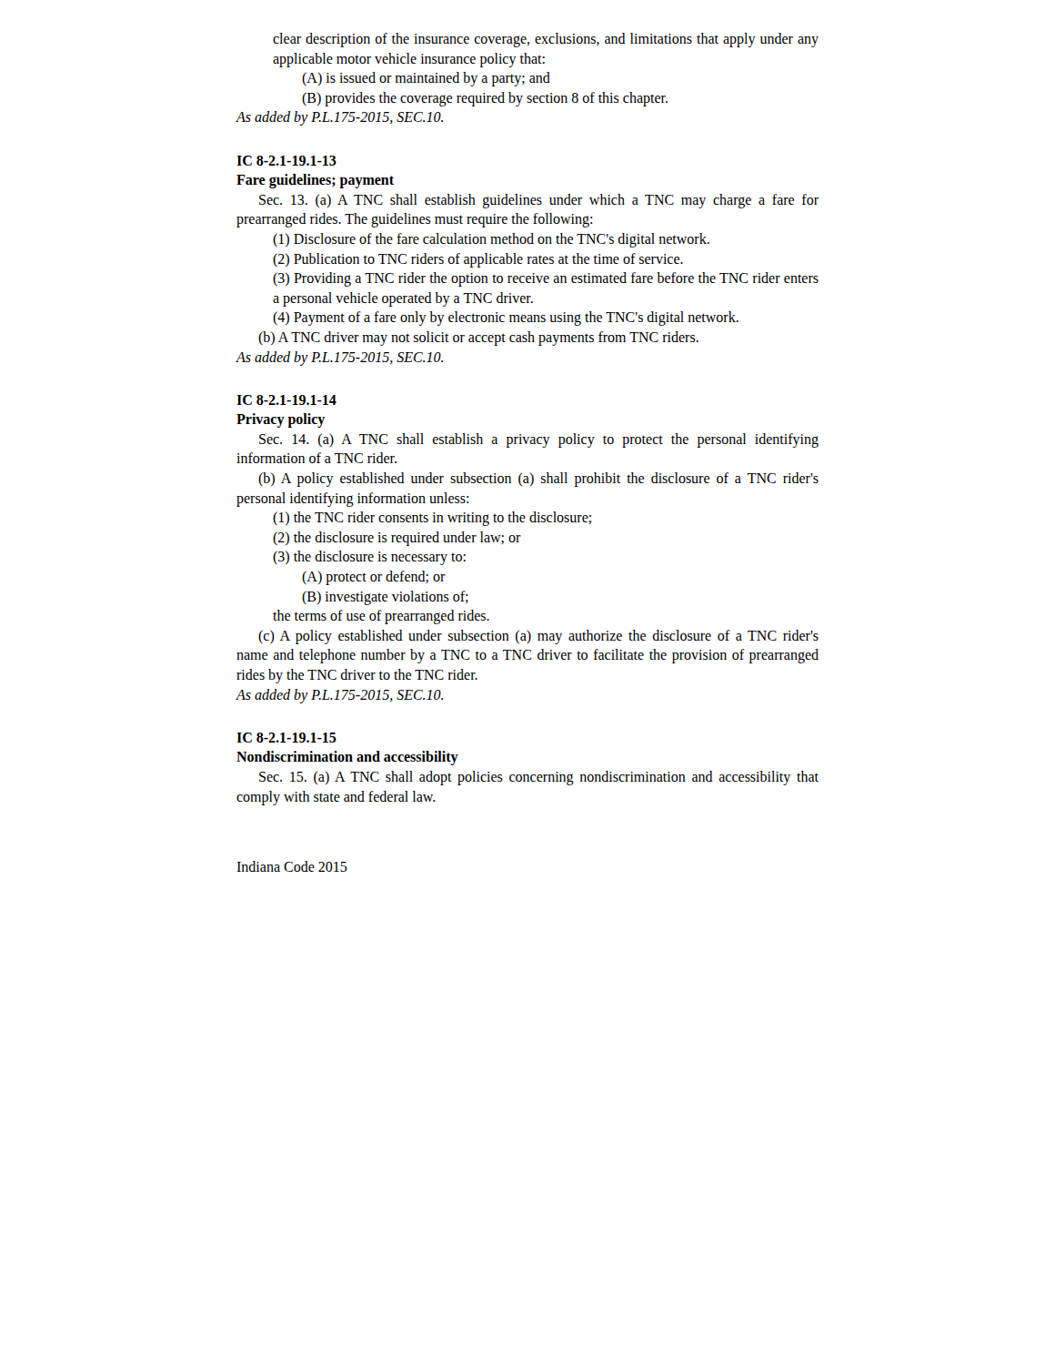clear description of the insurance coverage, exclusions, and limitations that apply under any applicable motor vehicle insurance policy that:
(A) is issued or maintained by a party; and
(B) provides the coverage required by section 8 of this chapter.
As added by P.L.175-2015, SEC.10.
IC 8-2.1-19.1-13
Fare guidelines; payment
Sec. 13. (a) A TNC shall establish guidelines under which a TNC may charge a fare for prearranged rides. The guidelines must require the following:
(1) Disclosure of the fare calculation method on the TNC's digital network.
(2) Publication to TNC riders of applicable rates at the time of service.
(3) Providing a TNC rider the option to receive an estimated fare before the TNC rider enters a personal vehicle operated by a TNC driver.
(4) Payment of a fare only by electronic means using the TNC's digital network.
(b) A TNC driver may not solicit or accept cash payments from TNC riders.
As added by P.L.175-2015, SEC.10.
IC 8-2.1-19.1-14
Privacy policy
Sec. 14. (a) A TNC shall establish a privacy policy to protect the personal identifying information of a TNC rider.
(b) A policy established under subsection (a) shall prohibit the disclosure of a TNC rider's personal identifying information unless:
(1) the TNC rider consents in writing to the disclosure;
(2) the disclosure is required under law; or
(3) the disclosure is necessary to:
(A) protect or defend; or
(B) investigate violations of;
the terms of use of prearranged rides.
(c) A policy established under subsection (a) may authorize the disclosure of a TNC rider's name and telephone number by a TNC to a TNC driver to facilitate the provision of prearranged rides by the TNC driver to the TNC rider.
As added by P.L.175-2015, SEC.10.
IC 8-2.1-19.1-15
Nondiscrimination and accessibility
Sec. 15. (a) A TNC shall adopt policies concerning nondiscrimination and accessibility that comply with state and federal law.
Indiana Code 2015